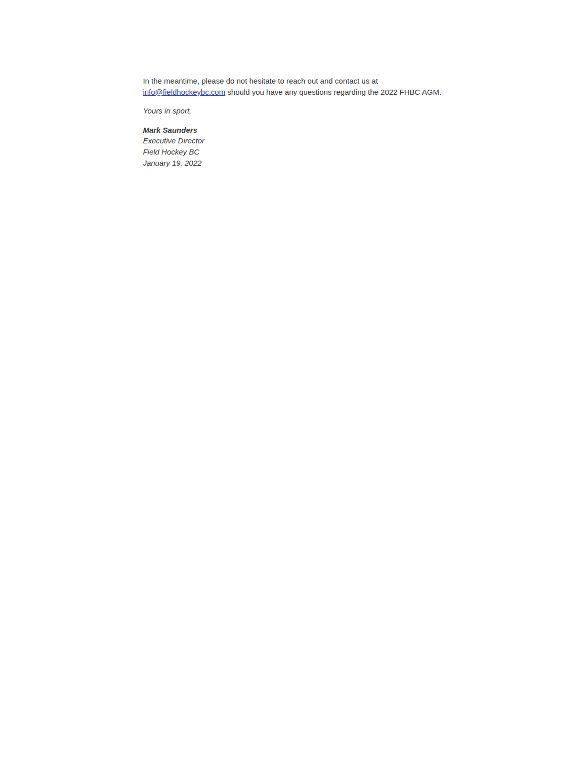In the meantime, please do not hesitate to reach out and contact us at info@fieldhockeybc.com should you have any questions regarding the 2022 FHBC AGM.
Yours in sport,
Mark Saunders
Executive Director
Field Hockey BC
January 19, 2022